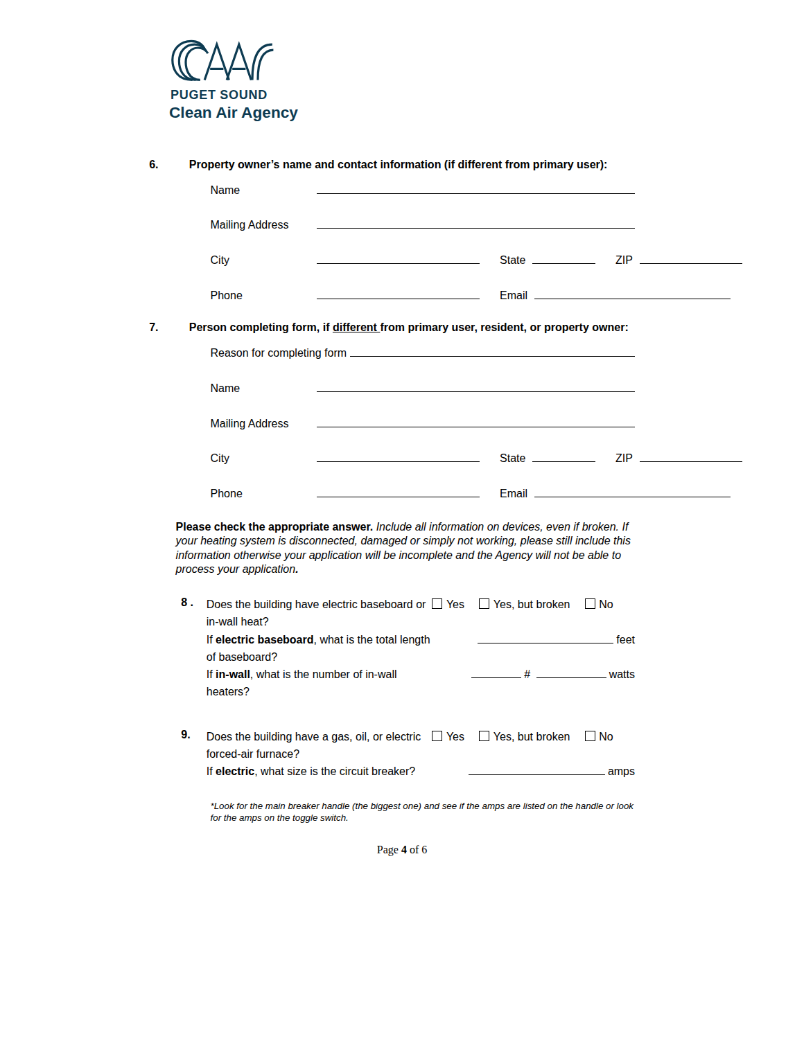PUGET SOUND
Clean Air Agency
6. Property owner’s name and contact information (if different from primary user):
Name
Mailing Address
City State ZIP
Phone Email
7. Person completing form, if different from primary user, resident, or property owner:
Reason for completing form
Name
Mailing Address
City State ZIP
Phone Email
Please check the appropriate answer. Include all information on devices, even if broken. If your heating system is disconnected, damaged or simply not working, please still include this information otherwise your application will be incomplete and the Agency will not be able to process your application.
8 .
Does the building have electric baseboard or in-wall heat? Yes Yes, but broken No
If electric baseboard, what is the total length of baseboard? feet
If in-wall, what is the number of in-wall heaters? # watts
9.
Does the building have a gas, oil, or electric forced-air furnace? Yes Yes, but broken No
If electric, what size is the circuit breaker? amps
*Look for the main breaker handle (the biggest one) and see if the amps are listed on the handle or look for the amps on the toggle switch.
Page 4 of 6